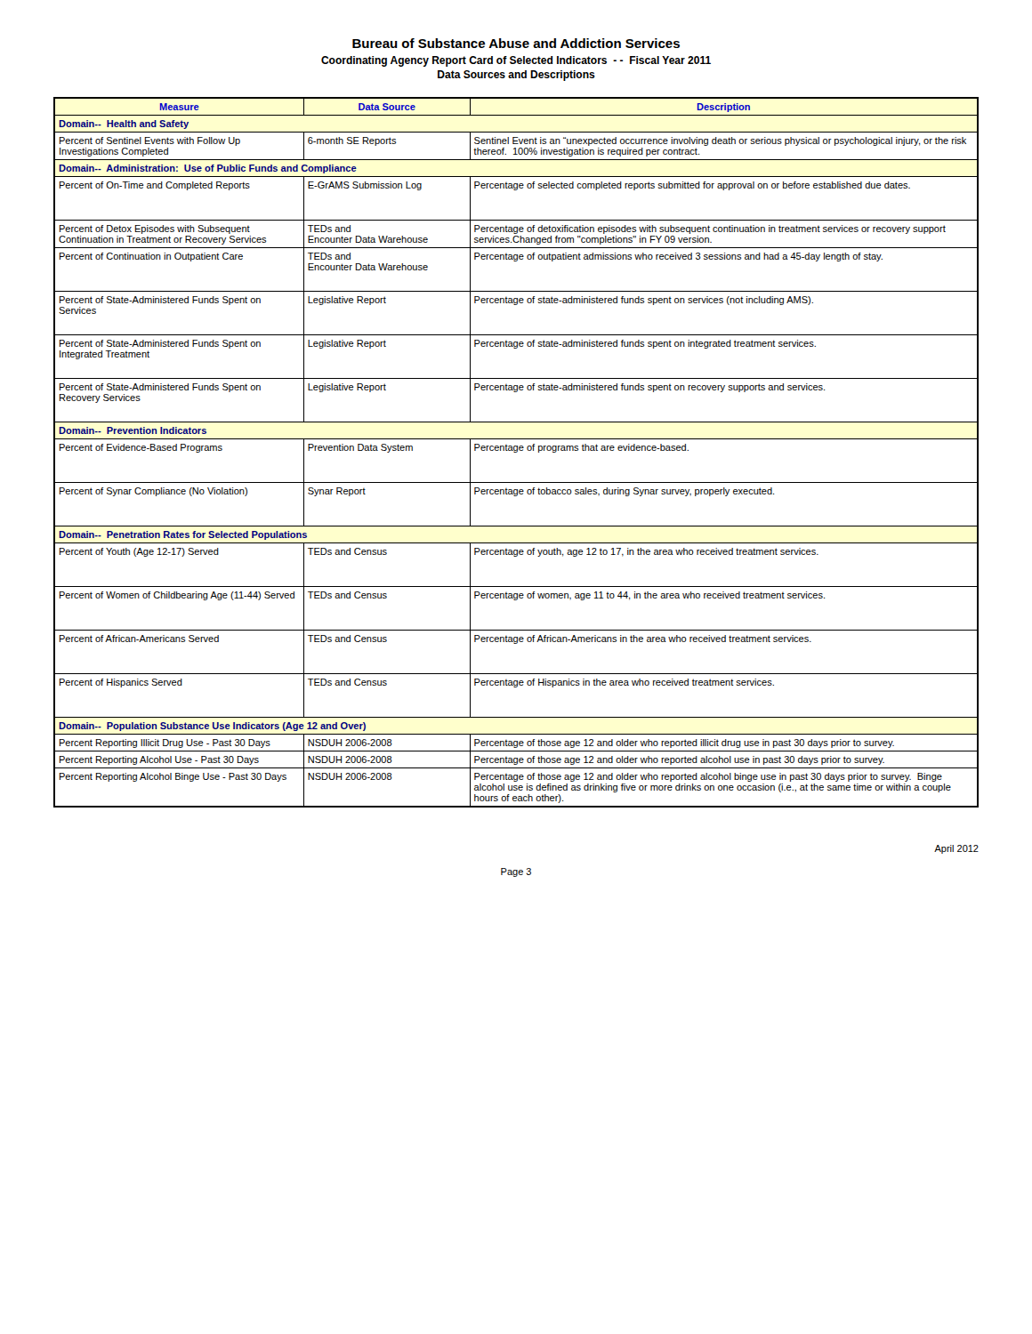Bureau of Substance Abuse and Addiction Services
Coordinating Agency Report Card of Selected Indicators - - Fiscal Year 2011
Data Sources and Descriptions
| Measure | Data Source | Description |
| --- | --- | --- |
| Domain-- Health and Safety |
| Percent of Sentinel Events with Follow Up Investigations Completed | 6-month SE Reports | Sentinel Event is an “unexpected occurrence involving death or serious physical or psychological injury, or the risk thereof. 100% investigation is required per contract. |
| Domain-- Administration: Use of Public Funds and Compliance |
| Percent of On-Time and Completed Reports | E-GrAMS Submission Log | Percentage of selected completed reports submitted for approval on or before established due dates. |
| Percent of Detox Episodes with Subsequent Continuation in Treatment or Recovery Services | TEDs and Encounter Data Warehouse | Percentage of detoxification episodes with subsequent continuation in treatment services or recovery support services.Changed from "completions" in FY 09 version. |
| Percent of Continuation in Outpatient Care | TEDs and Encounter Data Warehouse | Percentage of outpatient admissions who received 3 sessions and had a 45-day length of stay. |
| Percent of State-Administered Funds Spent on Services | Legislative Report | Percentage of state-administered funds spent on services (not including AMS). |
| Percent of State-Administered Funds Spent on Integrated Treatment | Legislative Report | Percentage of state-administered funds spent on integrated treatment services. |
| Percent of State-Administered Funds Spent on Recovery Services | Legislative Report | Percentage of state-administered funds spent on recovery supports and services. |
| Domain-- Prevention Indicators |
| Percent of Evidence-Based Programs | Prevention Data System | Percentage of programs that are evidence-based. |
| Percent of Synar Compliance (No Violation) | Synar Report | Percentage of tobacco sales, during Synar survey, properly executed. |
| Domain-- Penetration Rates for Selected Populations |
| Percent of Youth (Age 12-17) Served | TEDs and Census | Percentage of youth, age 12 to 17, in the area who received treatment services. |
| Percent of Women of Childbearing Age (11-44) Served | TEDs and Census | Percentage of women, age 11 to 44, in the area who received treatment services. |
| Percent of African-Americans Served | TEDs and Census | Percentage of African-Americans in the area who received treatment services. |
| Percent of Hispanics Served | TEDs and Census | Percentage of Hispanics in the area who received treatment services. |
| Domain-- Population Substance Use Indicators (Age 12 and Over) |
| Percent Reporting Illicit Drug Use - Past 30 Days | NSDUH 2006-2008 | Percentage of those age 12 and older who reported illicit drug use in past 30 days prior to survey. |
| Percent Reporting Alcohol Use - Past 30 Days | NSDUH 2006-2008 | Percentage of those age 12 and older who reported alcohol use in past 30 days prior to survey. |
| Percent Reporting Alcohol Binge Use - Past 30 Days | NSDUH 2006-2008 | Percentage of those age 12 and older who reported alcohol binge use in past 30 days prior to survey. Binge alcohol use is defined as drinking five or more drinks on one occasion (i.e., at the same time or within a couple hours of each other). |
April 2012
Page 3